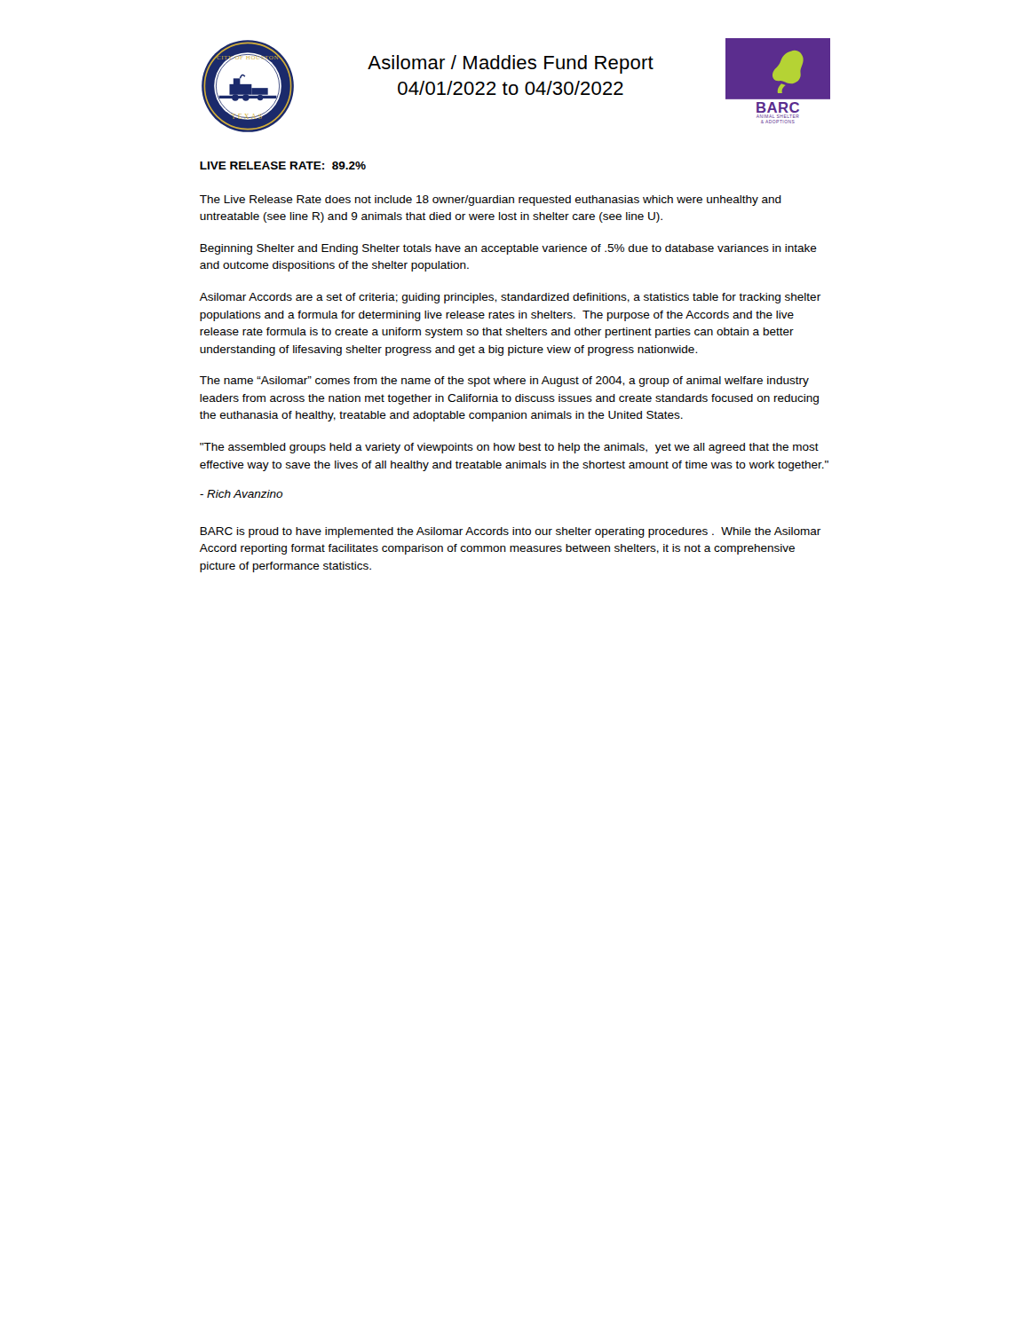CITY OF HOUSTON TEXAS
Asilomar / Maddies Fund Report
04/01/2022 to 04/30/2022
BARC ANIMAL SHELTER & ADOPTIONS
LIVE RELEASE RATE: 89.2%
The Live Release Rate does not include 18 owner/guardian requested euthanasias which were unhealthy and untreatable (see line R) and 9 animals that died or were lost in shelter care (see line U).
Beginning Shelter and Ending Shelter totals have an acceptable varience of .5% due to database variances in intake and outcome dispositions of the shelter population.
Asilomar Accords are a set of criteria; guiding principles, standardized definitions, a statistics table for tracking shelter populations and a formula for determining live release rates in shelters. The purpose of the Accords and the live release rate formula is to create a uniform system so that shelters and other pertinent parties can obtain a better understanding of lifesaving shelter progress and get a big picture view of progress nationwide.
The name “Asilomar” comes from the name of the spot where in August of 2004, a group of animal welfare industry leaders from across the nation met together in California to discuss issues and create standards focused on reducing the euthanasia of healthy, treatable and adoptable companion animals in the United States.
"The assembled groups held a variety of viewpoints on how best to help the animals, yet we all agreed that the most effective way to save the lives of all healthy and treatable animals in the shortest amount of time was to work together."
- Rich Avanzino
BARC is proud to have implemented the Asilomar Accords into our shelter operating procedures . While the Asilomar Accord reporting format facilitates comparison of common measures between shelters, it is not a comprehensive picture of performance statistics.